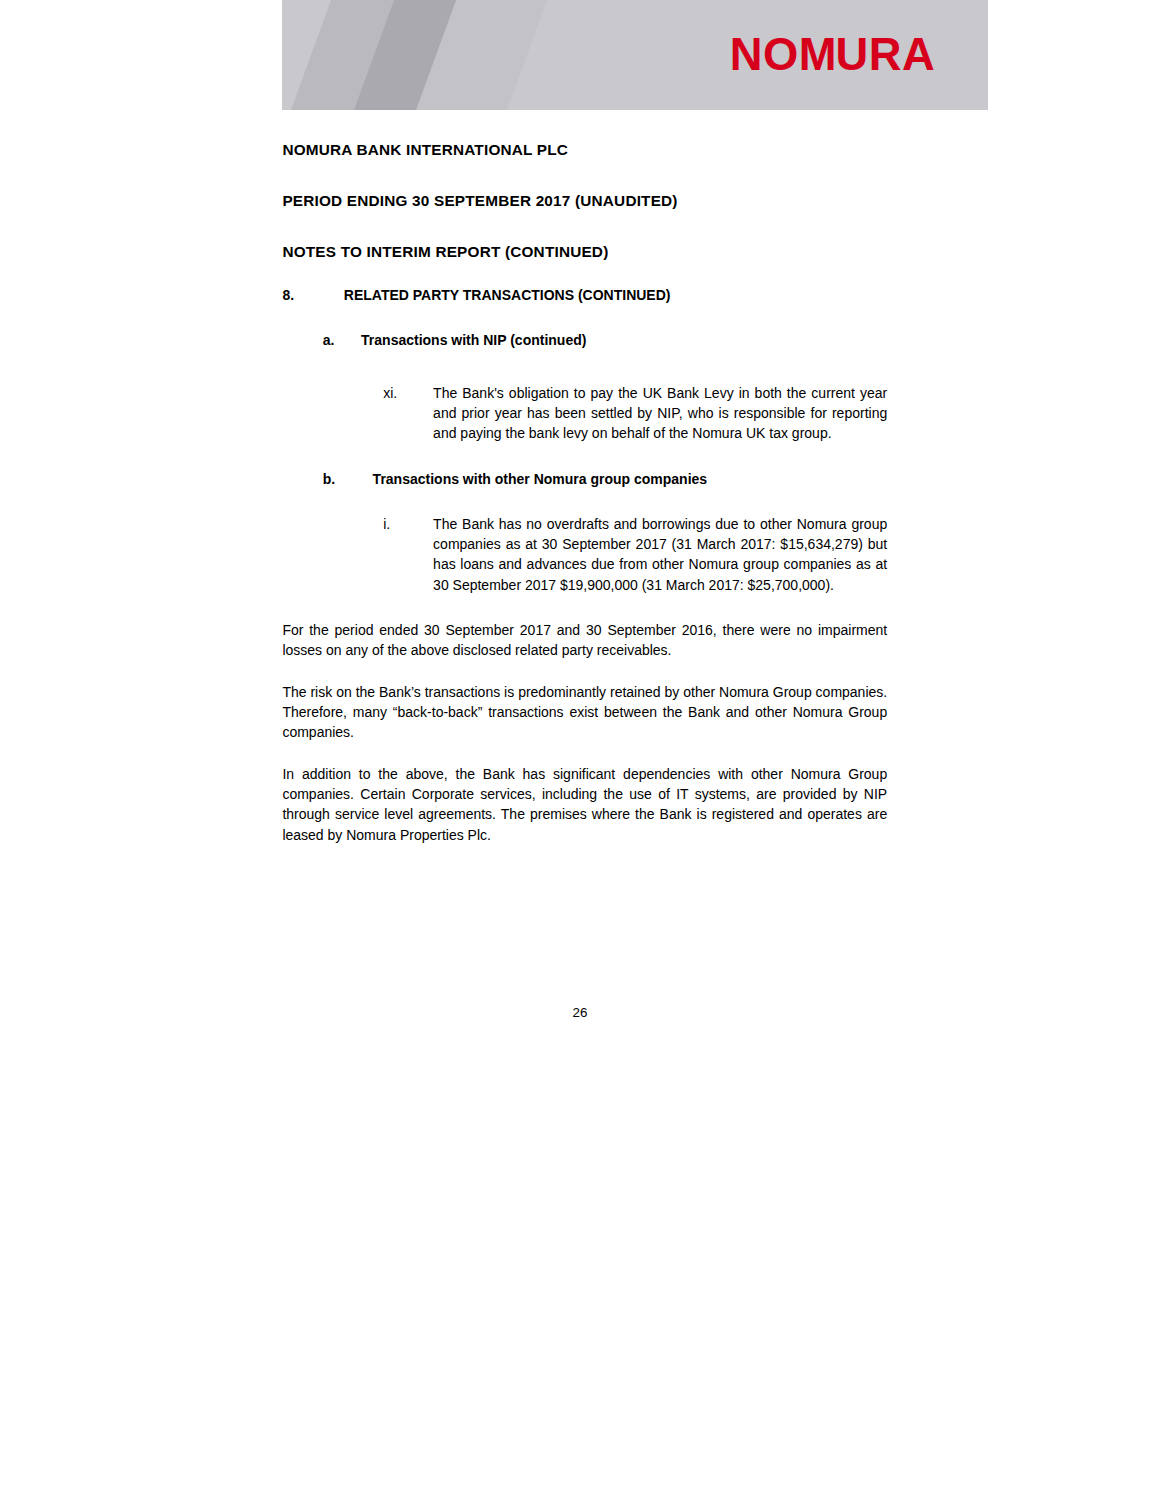NOMURA
NOMURA BANK INTERNATIONAL PLC
PERIOD ENDING 30 SEPTEMBER 2017 (UNAUDITED)
NOTES TO INTERIM REPORT (CONTINUED)
8. RELATED PARTY TRANSACTIONS (CONTINUED)
a. Transactions with NIP (continued)
xi. The Bank's obligation to pay the UK Bank Levy in both the current year and prior year has been settled by NIP, who is responsible for reporting and paying the bank levy on behalf of the Nomura UK tax group.
b. Transactions with other Nomura group companies
i. The Bank has no overdrafts and borrowings due to other Nomura group companies as at 30 September 2017 (31 March 2017: $15,634,279) but has loans and advances due from other Nomura group companies as at 30 September 2017 $19,900,000 (31 March 2017: $25,700,000).
For the period ended 30 September 2017 and 30 September 2016, there were no impairment losses on any of the above disclosed related party receivables.
The risk on the Bank’s transactions is predominantly retained by other Nomura Group companies. Therefore, many “back-to-back” transactions exist between the Bank and other Nomura Group companies.
In addition to the above, the Bank has significant dependencies with other Nomura Group companies. Certain Corporate services, including the use of IT systems, are provided by NIP through service level agreements. The premises where the Bank is registered and operates are leased by Nomura Properties Plc.
26